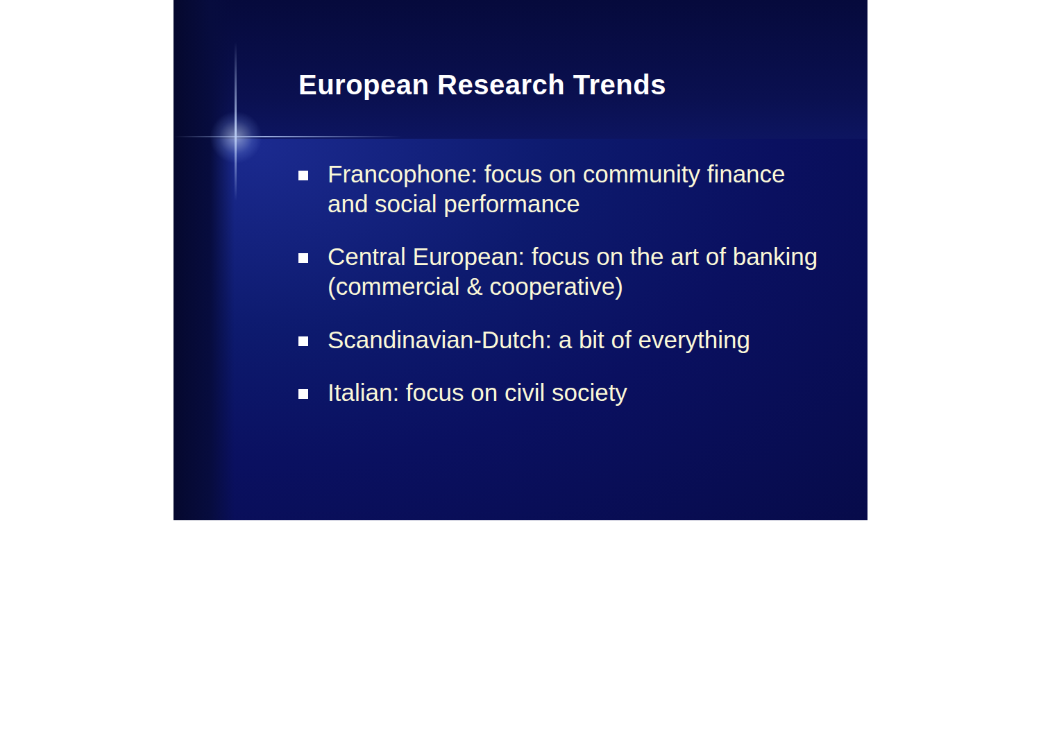European Research Trends
Francophone: focus on community finance and social performance
Central European: focus on the art of banking (commercial & cooperative)
Scandinavian-Dutch: a bit of everything
Italian: focus on civil society